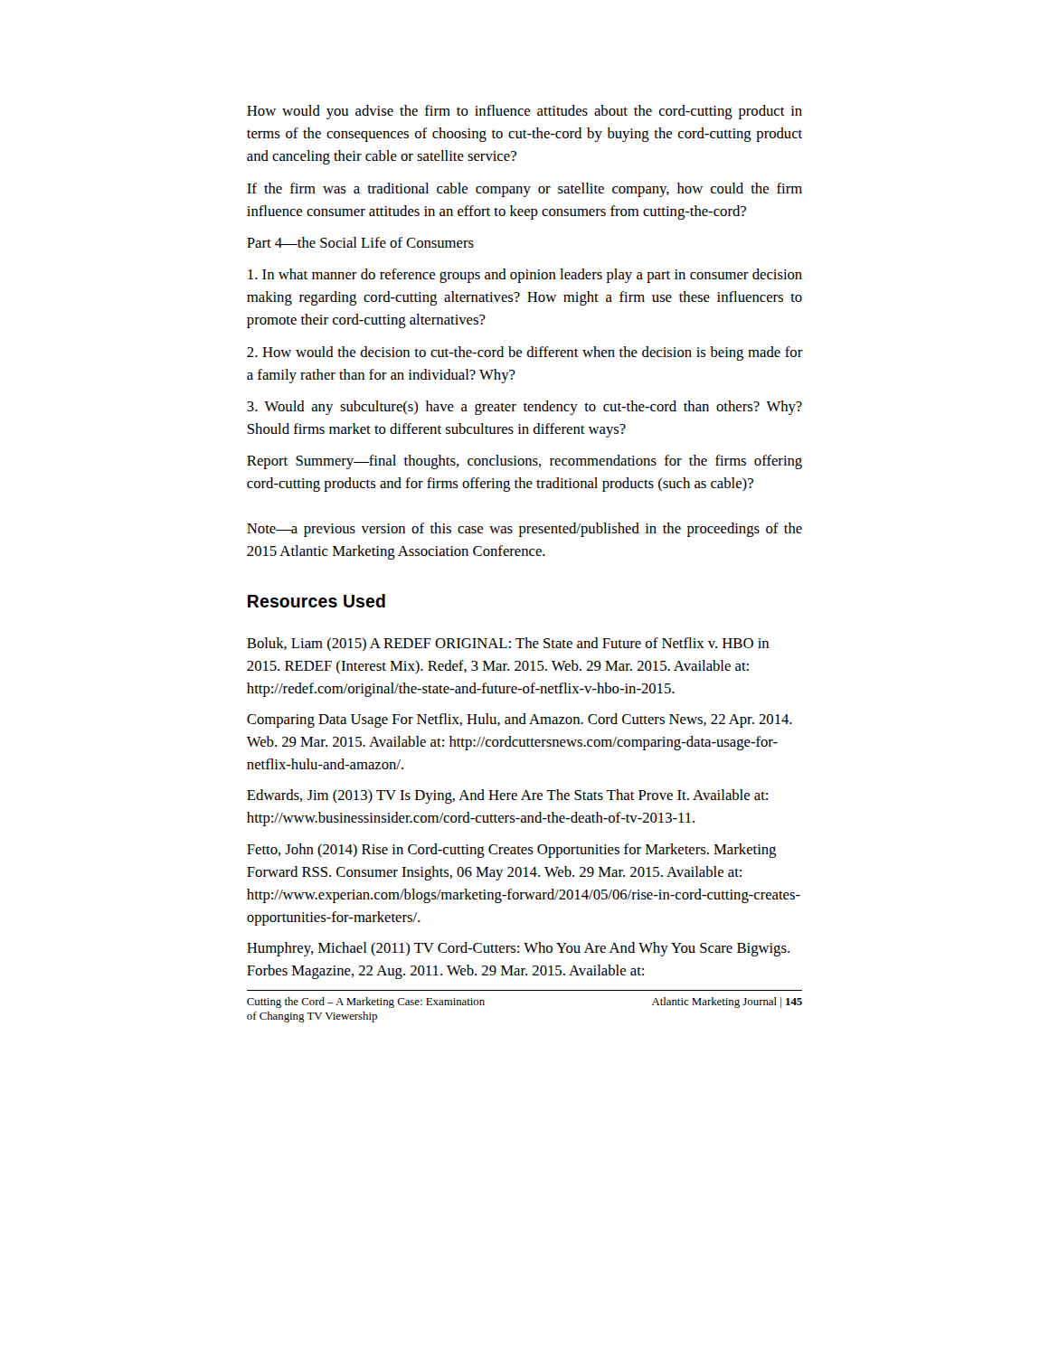How would you advise the firm to influence attitudes about the cord-cutting product in terms of the consequences of choosing to cut-the-cord by buying the cord-cutting product and canceling their cable or satellite service?
If the firm was a traditional cable company or satellite company, how could the firm influence consumer attitudes in an effort to keep consumers from cutting-the-cord?
Part 4—the Social Life of Consumers
1. In what manner do reference groups and opinion leaders play a part in consumer decision making regarding cord-cutting alternatives? How might a firm use these influencers to promote their cord-cutting alternatives?
2. How would the decision to cut-the-cord be different when the decision is being made for a family rather than for an individual? Why?
3. Would any subculture(s) have a greater tendency to cut-the-cord than others? Why? Should firms market to different subcultures in different ways?
Report Summery—final thoughts, conclusions, recommendations for the firms offering cord-cutting products and for firms offering the traditional products (such as cable)?
Note—a previous version of this case was presented/published in the proceedings of the 2015 Atlantic Marketing Association Conference.
Resources Used
Boluk, Liam (2015) A REDEF ORIGINAL: The State and Future of Netflix v. HBO in 2015. REDEF (Interest Mix). Redef, 3 Mar. 2015. Web. 29 Mar. 2015. Available at: http://redef.com/original/the-state-and-future-of-netflix-v-hbo-in-2015.
Comparing Data Usage For Netflix, Hulu, and Amazon. Cord Cutters News, 22 Apr. 2014. Web. 29 Mar. 2015. Available at: http://cordcuttersnews.com/comparing-data-usage-for-netflix-hulu-and-amazon/.
Edwards, Jim (2013) TV Is Dying, And Here Are The Stats That Prove It. Available at: http://www.businessinsider.com/cord-cutters-and-the-death-of-tv-2013-11.
Fetto, John (2014) Rise in Cord-cutting Creates Opportunities for Marketers. Marketing Forward RSS. Consumer Insights, 06 May 2014. Web. 29 Mar. 2015. Available at: http://www.experian.com/blogs/marketing-forward/2014/05/06/rise-in-cord-cutting-creates-opportunities-for-marketers/.
Humphrey, Michael (2011) TV Cord-Cutters: Who You Are And Why You Scare Bigwigs. Forbes Magazine, 22 Aug. 2011. Web. 29 Mar. 2015. Available at:
Cutting the Cord – A Marketing Case: Examination
of Changing TV Viewership
Atlantic Marketing Journal | 145